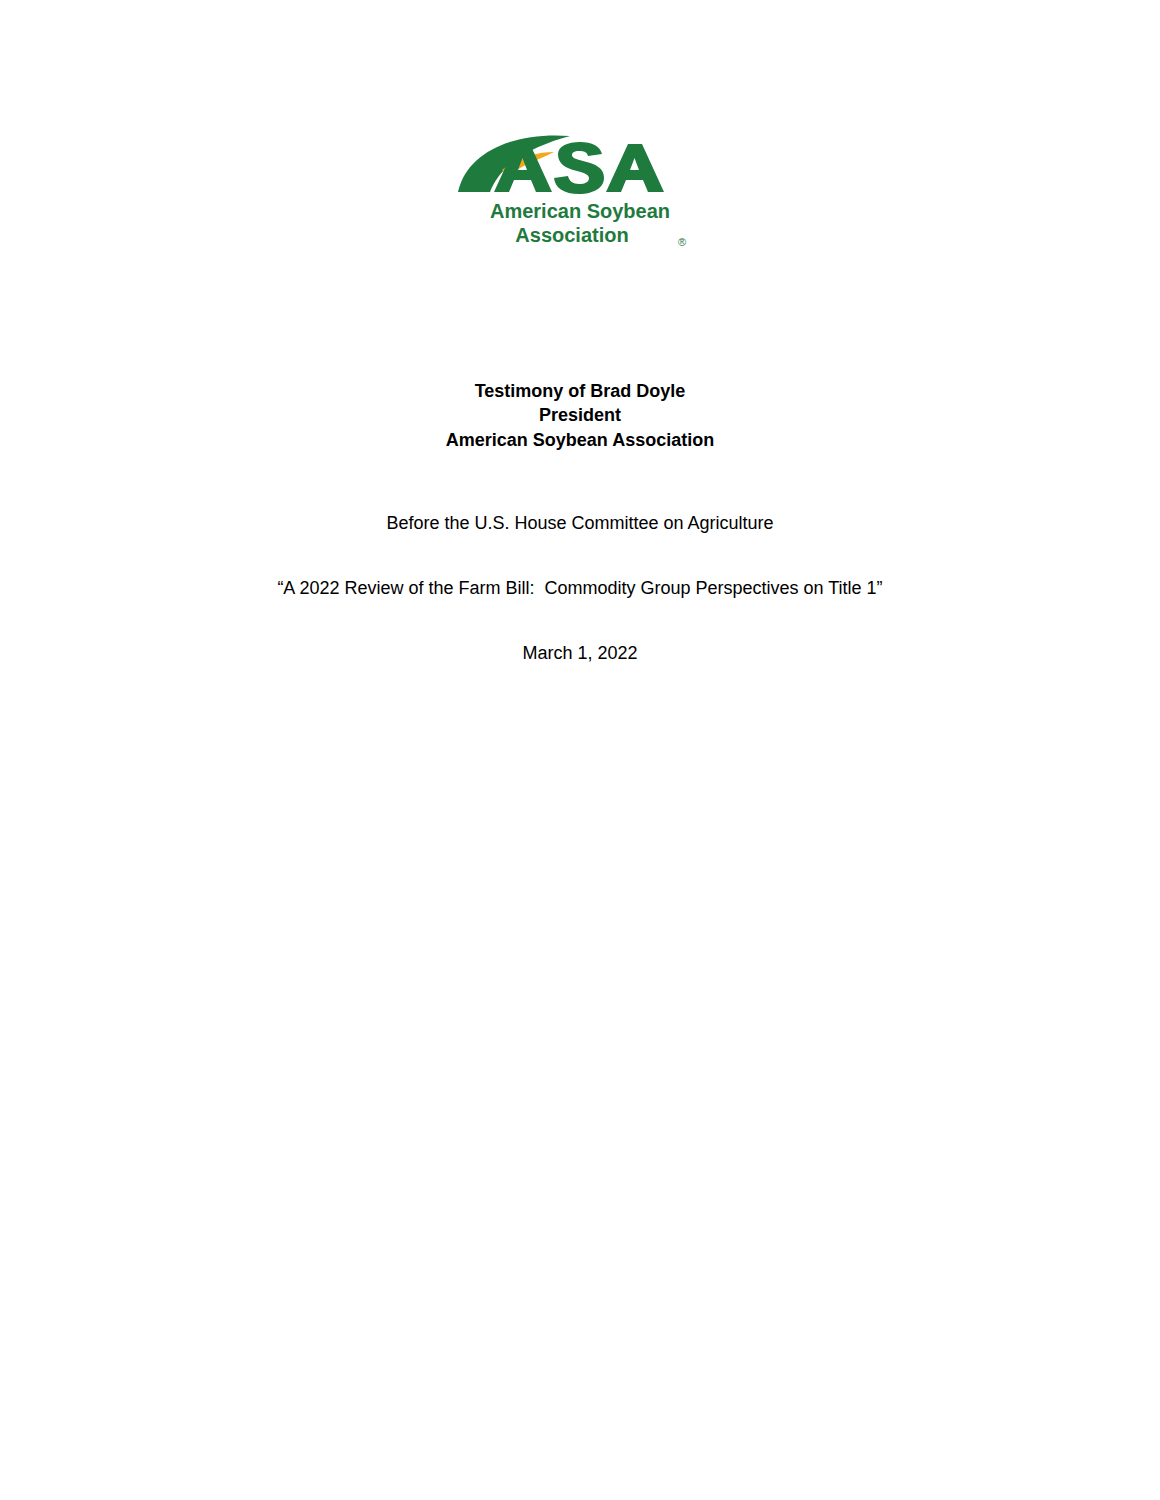ASA American Soybean Association logo American Soybean Association ®
Testimony of Brad Doyle
President
American Soybean Association
Before the U.S. House Committee on Agriculture
“A 2022 Review of the Farm Bill: Commodity Group Perspectives on Title 1”
March 1, 2022